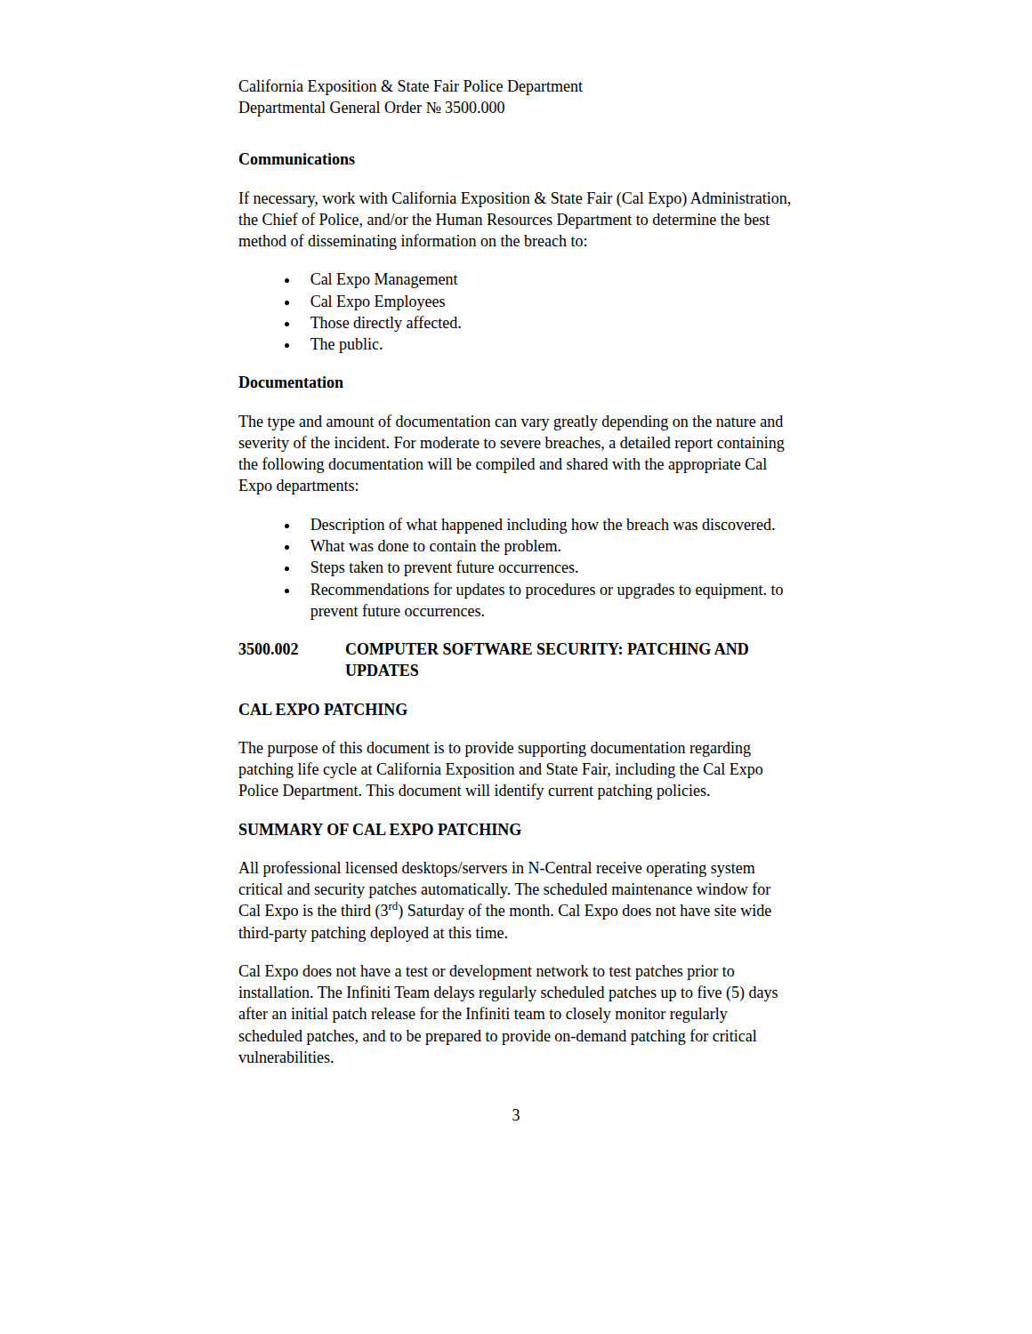California Exposition & State Fair Police Department
Departmental General Order № 3500.000
Communications
If necessary, work with California Exposition & State Fair (Cal Expo) Administration, the Chief of Police, and/or the Human Resources Department to determine the best method of disseminating information on the breach to:
Cal Expo Management
Cal Expo Employees
Those directly affected.
The public.
Documentation
The type and amount of documentation can vary greatly depending on the nature and severity of the incident. For moderate to severe breaches, a detailed report containing the following documentation will be compiled and shared with the appropriate Cal Expo departments:
Description of what happened including how the breach was discovered.
What was done to contain the problem.
Steps taken to prevent future occurrences.
Recommendations for updates to procedures or upgrades to equipment. to prevent future occurrences.
3500.002 COMPUTER SOFTWARE SECURITY: PATCHING AND UPDATES
CAL EXPO PATCHING
The purpose of this document is to provide supporting documentation regarding patching life cycle at California Exposition and State Fair, including the Cal Expo Police Department. This document will identify current patching policies.
SUMMARY OF CAL EXPO PATCHING
All professional licensed desktops/servers in N-Central receive operating system critical and security patches automatically. The scheduled maintenance window for Cal Expo is the third (3rd) Saturday of the month. Cal Expo does not have site wide third-party patching deployed at this time.
Cal Expo does not have a test or development network to test patches prior to installation. The Infiniti Team delays regularly scheduled patches up to five (5) days after an initial patch release for the Infiniti team to closely monitor regularly scheduled patches, and to be prepared to provide on-demand patching for critical vulnerabilities.
3